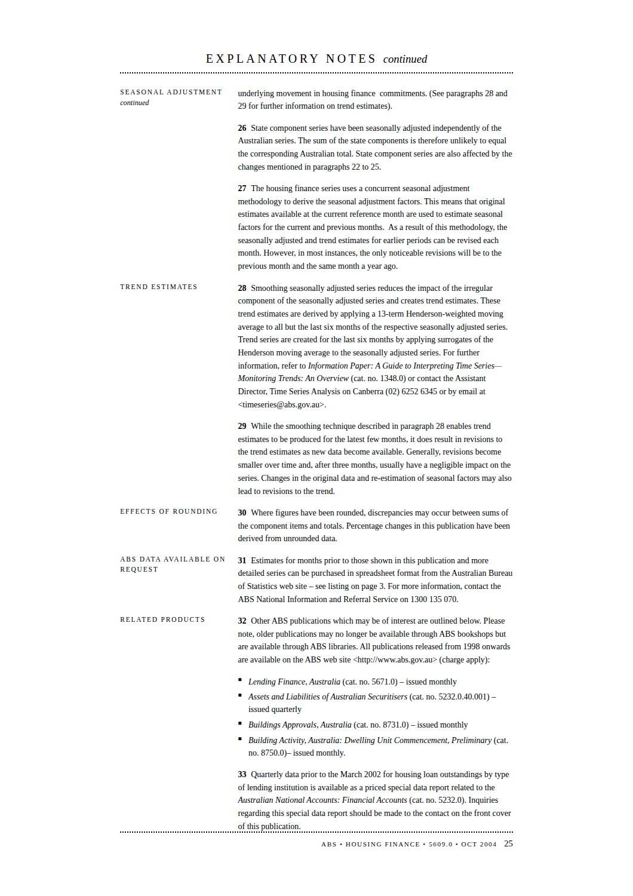Explanatory Notes continued
| Seasonal adjustment continued | underlying movement in housing finance commitments. (See paragraphs 28 and 29 for further information on trend estimates). 26 State component series have been seasonally adjusted independently of the Australian series. The sum of the state components is therefore unlikely to equal the corresponding Australian total. State component series are also affected by the changes mentioned in paragraphs 22 to 25. 27 The housing finance series uses a concurrent seasonal adjustment methodology to derive the seasonal adjustment factors. This means that original estimates available at the current reference month are used to estimate seasonal factors for the current and previous months. As a result of this methodology, the seasonally adjusted and trend estimates for earlier periods can be revised each month. However, in most instances, the only noticeable revisions will be to the previous month and the same month a year ago. |
| Trend estimates | 28 Smoothing seasonally adjusted series reduces the impact of the irregular component of the seasonally adjusted series and creates trend estimates. These trend estimates are derived by applying a 13-term Henderson-weighted moving average to all but the last six months of the respective seasonally adjusted series. Trend series are created for the last six months by applying surrogates of the Henderson moving average to the seasonally adjusted series. For further information, refer to Information Paper: A Guide to Interpreting Time Series—Monitoring Trends: An Overview (cat. no. 1348.0) or contact the Assistant Director, Time Series Analysis on Canberra (02) 6252 6345 or by email at <timeseries@abs.gov.au>. 29 While the smoothing technique described in paragraph 28 enables trend estimates to be produced for the latest few months, it does result in revisions to the trend estimates as new data become available. Generally, revisions become smaller over time and, after three months, usually have a negligible impact on the series. Changes in the original data and re-estimation of seasonal factors may also lead to revisions to the trend. |
| Effects of rounding | 30 Where figures have been rounded, discrepancies may occur between sums of the component items and totals. Percentage changes in this publication have been derived from unrounded data. |
| ABS data available on request | 31 Estimates for months prior to those shown in this publication and more detailed series can be purchased in spreadsheet format from the Australian Bureau of Statistics web site – see listing on page 3. For more information, contact the ABS National Information and Referral Service on 1300 135 070. |
| Related products | 32 Other ABS publications which may be of interest are outlined below. Please note, older publications may no longer be available through ABS bookshops but are available through ABS libraries. All publications released from 1998 onwards are available on the ABS web site <http://www.abs.gov.au> (charge apply): Lending Finance, Australia (cat. no. 5671.0) – issued monthly Assets and Liabilities of Australian Securitisers (cat. no. 5232.0.40.001) – issued quarterly Buildings Approvals, Australia (cat. no. 8731.0) – issued monthly Building Activity, Australia: Dwelling Unit Commencement, Preliminary (cat. no. 8750.0)– issued monthly. 33 Quarterly data prior to the March 2002 for housing loan outstandings by type of lending institution is available as a priced special data report related to the Australian National Accounts: Financial Accounts (cat. no. 5232.0). Inquiries regarding this special data report should be made to the contact on the front cover of this publication. |
ABS • HOUSING FINANCE • 5609.0 • OCT 200425